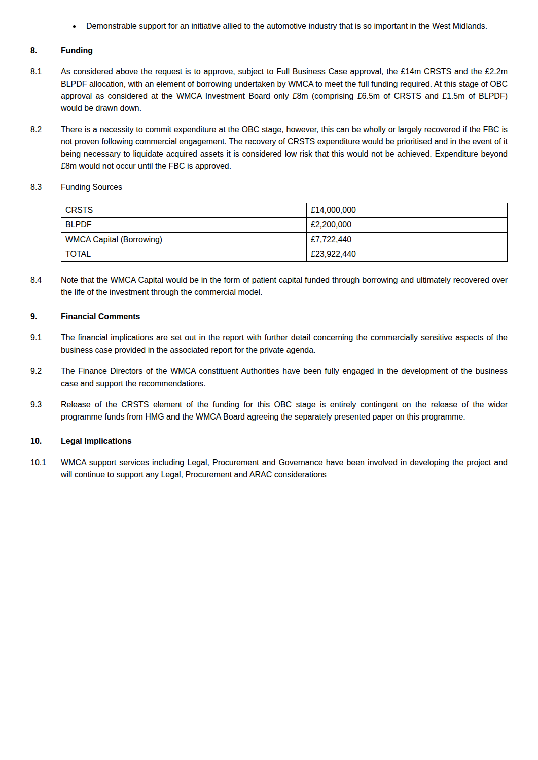Demonstrable support for an initiative allied to the automotive industry that is so important in the West Midlands.
8. Funding
8.1 As considered above the request is to approve, subject to Full Business Case approval, the £14m CRSTS and the £2.2m BLPDF allocation, with an element of borrowing undertaken by WMCA to meet the full funding required. At this stage of OBC approval as considered at the WMCA Investment Board only £8m (comprising £6.5m of CRSTS and £1.5m of BLPDF) would be drawn down.
8.2 There is a necessity to commit expenditure at the OBC stage, however, this can be wholly or largely recovered if the FBC is not proven following commercial engagement. The recovery of CRSTS expenditure would be prioritised and in the event of it being necessary to liquidate acquired assets it is considered low risk that this would not be achieved. Expenditure beyond £8m would not occur until the FBC is approved.
8.3 Funding Sources
| CRSTS | £14,000,000 |
| BLPDF | £2,200,000 |
| WMCA Capital (Borrowing) | £7,722,440 |
| TOTAL | £23,922,440 |
8.4 Note that the WMCA Capital would be in the form of patient capital funded through borrowing and ultimately recovered over the life of the investment through the commercial model.
9. Financial Comments
9.1 The financial implications are set out in the report with further detail concerning the commercially sensitive aspects of the business case provided in the associated report for the private agenda.
9.2 The Finance Directors of the WMCA constituent Authorities have been fully engaged in the development of the business case and support the recommendations.
9.3 Release of the CRSTS element of the funding for this OBC stage is entirely contingent on the release of the wider programme funds from HMG and the WMCA Board agreeing the separately presented paper on this programme.
10. Legal Implications
10.1 WMCA support services including Legal, Procurement and Governance have been involved in developing the project and will continue to support any Legal, Procurement and ARAC considerations